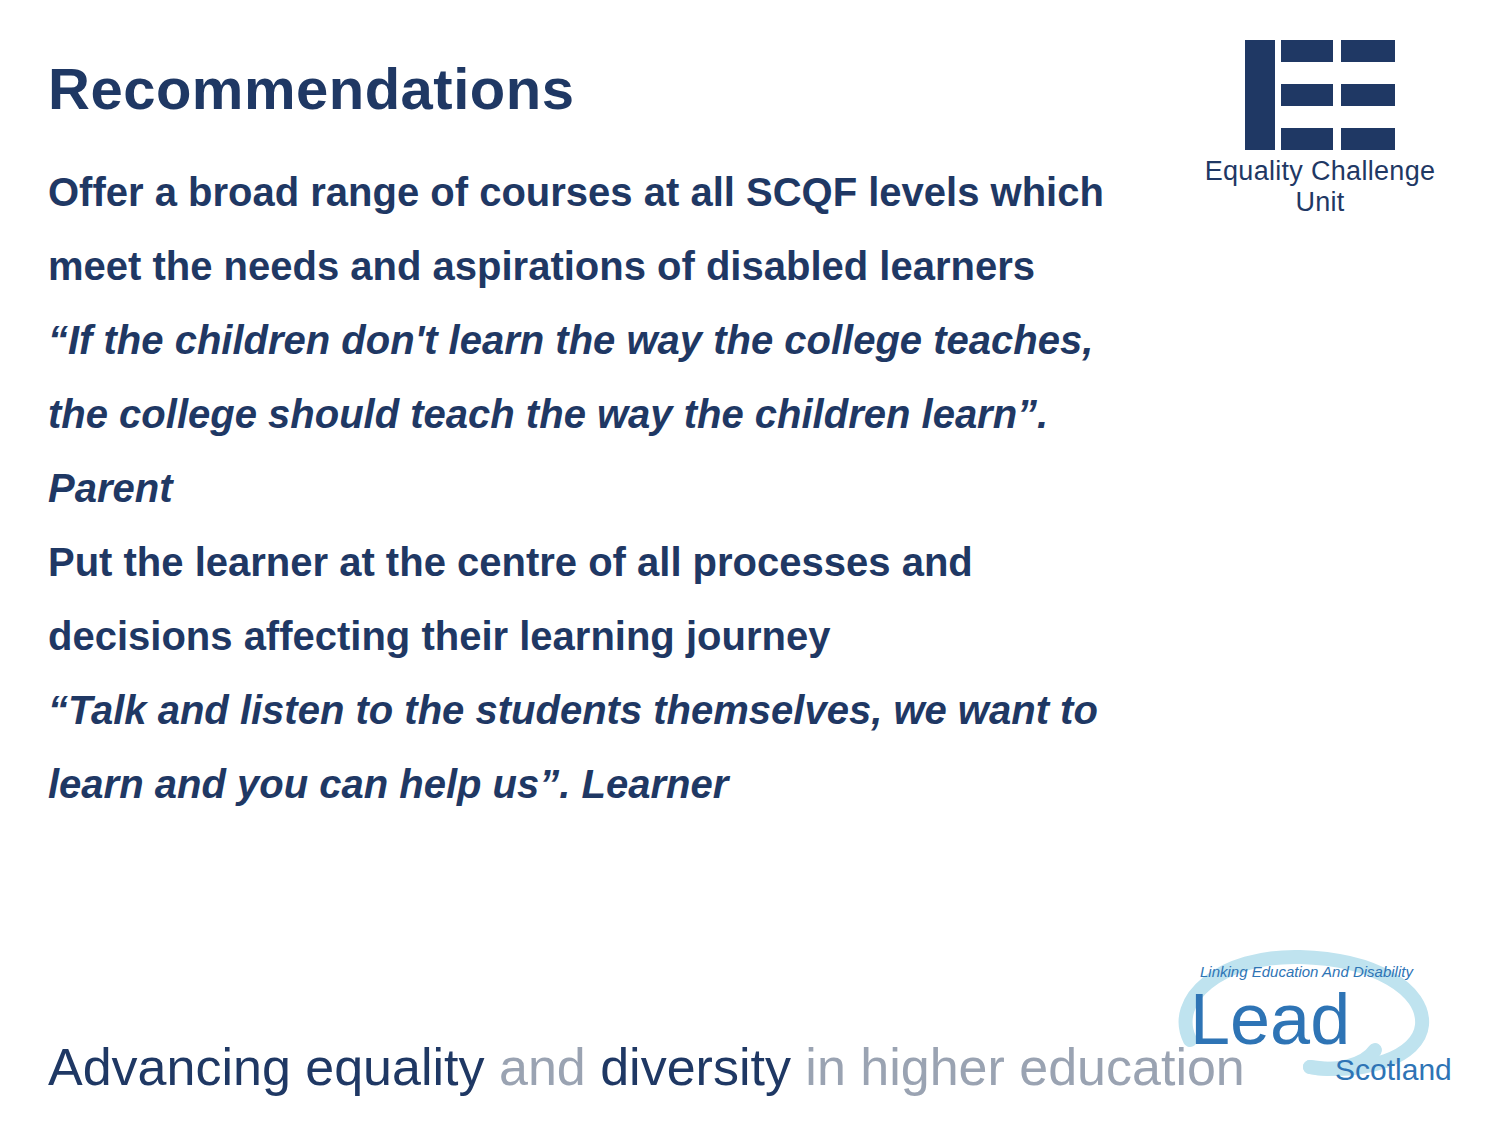Recommendations
Offer a broad range of courses at all SCQF levels which meet the needs and aspirations of disabled learners
“If the children don't learn the way the college teaches, the college should teach the way the children learn”. Parent
Put the learner at the centre of all processes and decisions affecting their learning journey
“Talk and listen to the students themselves, we want to learn and you can help us”. Learner
Equality Challenge Unit
Advancing equality and diversity in higher education
Linking Education And Disability
Lead
Scotland